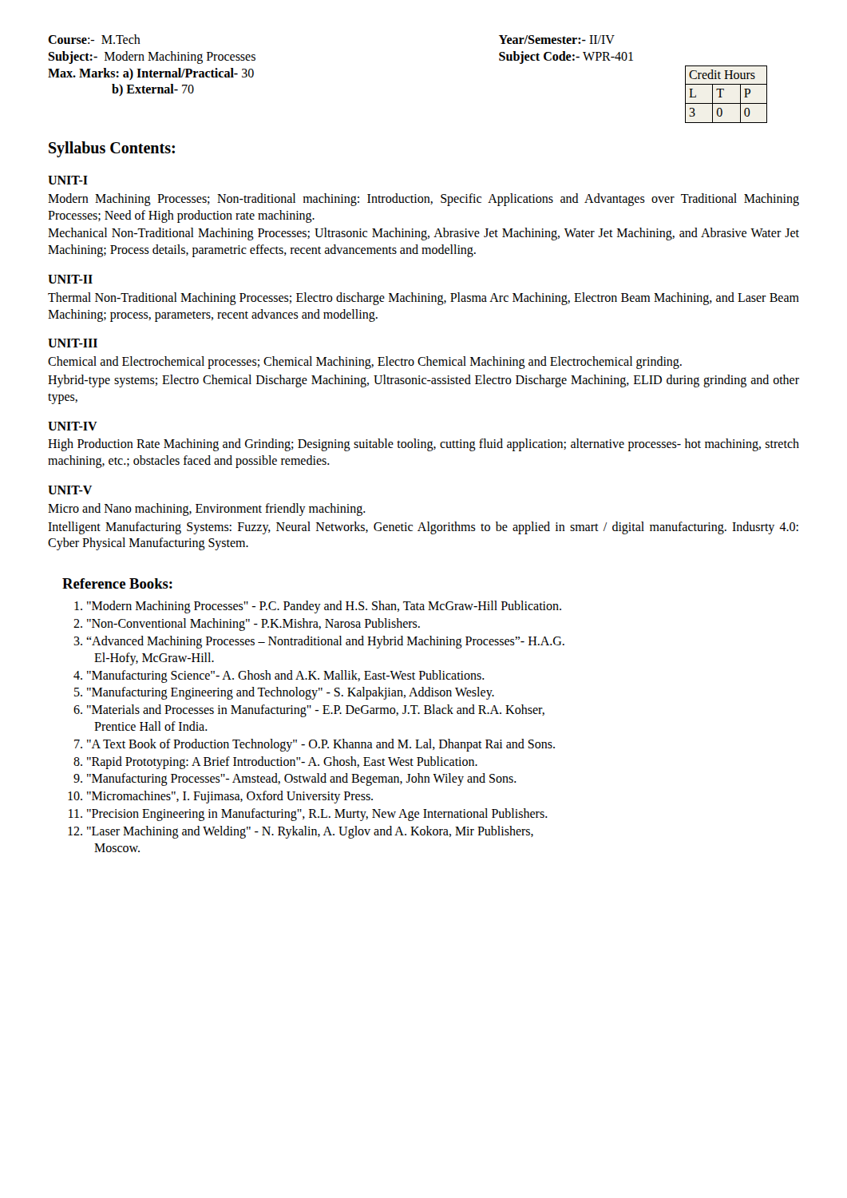| Course :- M.Tech Subject:- Modern Machining Processes Max. Marks: a) Internal/Practical- 30 b) External- 70 | Year/Semester:- II/IV Subject Code:- WPR-401 / Credit Hours / / L / T / P / / 3 / 0 / 0 / |
Syllabus Contents:
UNIT-I
Modern Machining Processes; Non-traditional machining: Introduction, Specific Applications and Advantages over Traditional Machining Processes; Need of High production rate machining.
Mechanical Non-Traditional Machining Processes; Ultrasonic Machining, Abrasive Jet Machining, Water Jet Machining, and Abrasive Water Jet Machining; Process details, parametric effects, recent advancements and modelling.
UNIT-II
Thermal Non-Traditional Machining Processes; Electro discharge Machining, Plasma Arc Machining, Electron Beam Machining, and Laser Beam Machining; process, parameters, recent advances and modelling.
UNIT-III
Chemical and Electrochemical processes; Chemical Machining, Electro Chemical Machining and Electrochemical grinding.
Hybrid-type systems; Electro Chemical Discharge Machining, Ultrasonic-assisted Electro Discharge Machining, ELID during grinding and other types,
UNIT-IV
High Production Rate Machining and Grinding; Designing suitable tooling, cutting fluid application; alternative processes- hot machining, stretch machining, etc.; obstacles faced and possible remedies.
UNIT-V
Micro and Nano machining, Environment friendly machining.
Intelligent Manufacturing Systems: Fuzzy, Neural Networks, Genetic Algorithms to be applied in smart / digital manufacturing. Indusrty 4.0: Cyber Physical Manufacturing System.
Reference Books:
"Modern Machining Processes" - P.C. Pandey and H.S. Shan, Tata McGraw-Hill Publication.
"Non-Conventional Machining" - P.K.Mishra, Narosa Publishers.
“Advanced Machining Processes – Nontraditional and Hybrid Machining Processes”- H.A.G.El-Hofy, McGraw-Hill.
"Manufacturing Science"- A. Ghosh and A.K. Mallik, East-West Publications.
"Manufacturing Engineering and Technology" - S. Kalpakjian, Addison Wesley.
"Materials and Processes in Manufacturing" - E.P. DeGarmo, J.T. Black and R.A. Kohser,Prentice Hall of India.
"A Text Book of Production Technology" - O.P. Khanna and M. Lal, Dhanpat Rai and Sons.
"Rapid Prototyping: A Brief Introduction"- A. Ghosh, East West Publication.
"Manufacturing Processes"- Amstead, Ostwald and Begeman, John Wiley and Sons.
"Micromachines", I. Fujimasa, Oxford University Press.
"Precision Engineering in Manufacturing", R.L. Murty, New Age International Publishers.
"Laser Machining and Welding" - N. Rykalin, A. Uglov and A. Kokora, Mir Publishers,Moscow.